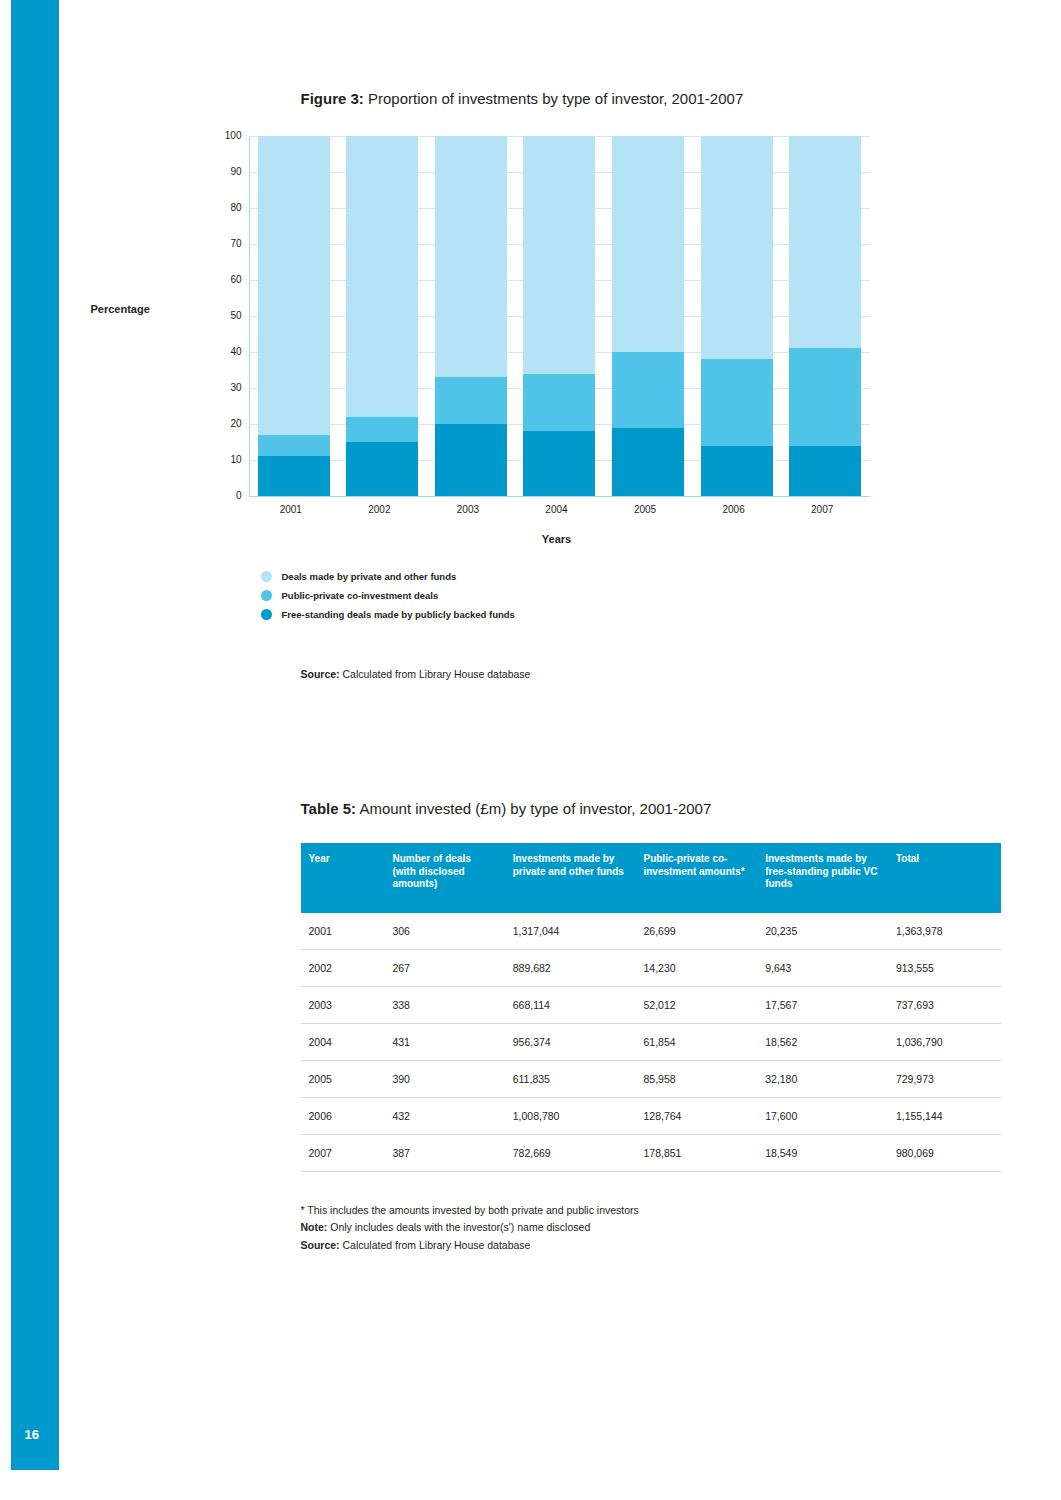16
Figure 3: Proportion of investments by type of investor, 2001-2007
Percentage
| 100 90 80 70 60 50 40 30 20 10 0 | |
2001200220032004200520062007
Years
Deals made by private and other funds
Public-private co-investment deals
Free-standing deals made by publicly backed funds
Source: Calculated from Library House database
Table 5: Amount invested (£m) by type of investor, 2001-2007
| Year | Number of deals (with disclosed amounts) | Investments made by private and other funds | Public-private co-investment amounts* | Investments made by free-standing public VC funds | Total |
| --- | --- | --- | --- | --- | --- |
| 2001 | 306 | 1,317,044 | 26,699 | 20,235 | 1,363,978 |
| 2002 | 267 | 889,682 | 14,230 | 9,643 | 913,555 |
| 2003 | 338 | 668,114 | 52,012 | 17,567 | 737,693 |
| 2004 | 431 | 956,374 | 61,854 | 18,562 | 1,036,790 |
| 2005 | 390 | 611,835 | 85,958 | 32,180 | 729,973 |
| 2006 | 432 | 1,008,780 | 128,764 | 17,600 | 1,155,144 |
| 2007 | 387 | 782,669 | 178,851 | 18,549 | 980,069 |
* This includes the amounts invested by both private and public investors
Note: Only includes deals with the investor(s') name disclosed
Source: Calculated from Library House database